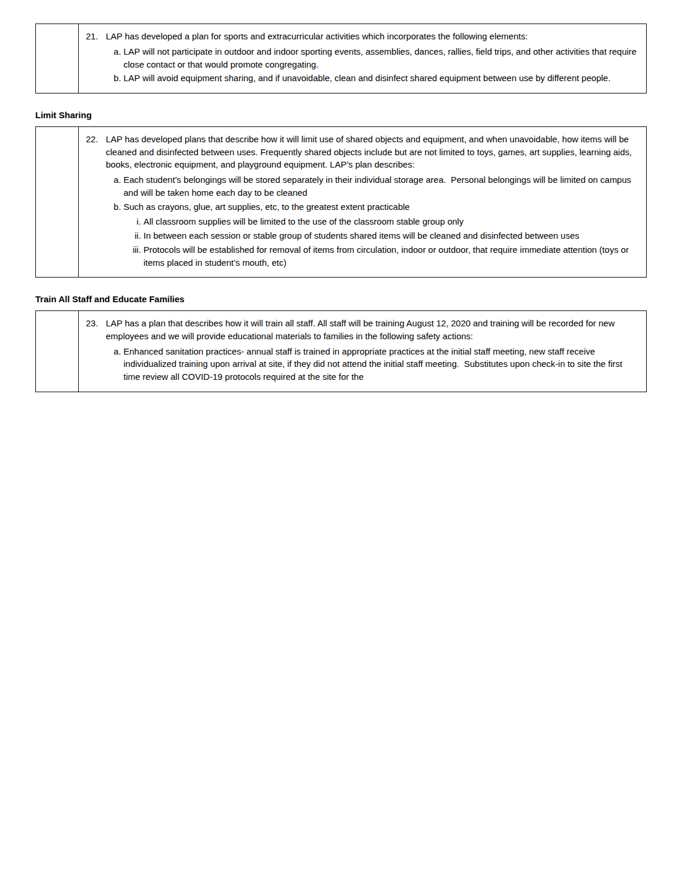| | LAP has developed a plan for sports and extracurricular activities which incorporates the following elements: LAP will not participate in outdoor and indoor sporting events, assemblies, dances, rallies, field trips, and other activities that require close contact or that would promote congregating. LAP will avoid equipment sharing, and if unavoidable, clean and disinfect shared equipment between use by different people. |
Limit Sharing
| | LAP has developed plans that describe how it will limit use of shared objects and equipment, and when unavoidable, how items will be cleaned and disinfected between uses. Frequently shared objects include but are not limited to toys, games, art supplies, learning aids, books, electronic equipment, and playground equipment. LAP’s plan describes: Each student’s belongings will be stored separately in their individual storage area. Personal belongings will be limited on campus and will be taken home each day to be cleaned Such as crayons, glue, art supplies, etc, to the greatest extent practicable All classroom supplies will be limited to the use of the classroom stable group only In between each session or stable group of students shared items will be cleaned and disinfected between uses Protocols will be established for removal of items from circulation, indoor or outdoor, that require immediate attention (toys or items placed in student’s mouth, etc) |
Train All Staff and Educate Families
| | LAP has a plan that describes how it will train all staff. All staff will be training August 12, 2020 and training will be recorded for new employees and we will provide educational materials to families in the following safety actions: Enhanced sanitation practices- annual staff is trained in appropriate practices at the initial staff meeting, new staff receive individualized training upon arrival at site, if they did not attend the initial staff meeting. Substitutes upon check-in to site the first time review all COVID-19 protocols required at the site for the |